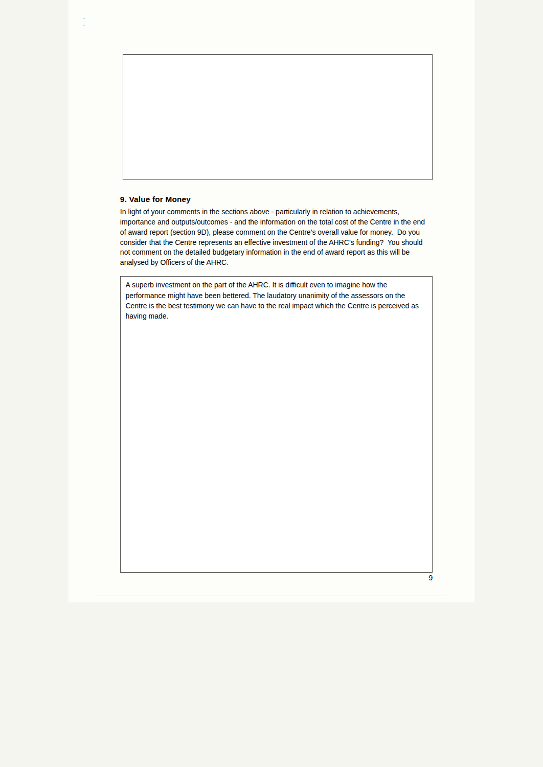.
.
9. Value for Money
In light of your comments in the sections above - particularly in relation to achievements, importance and outputs/outcomes - and the information on the total cost of the Centre in the end of award report (section 9D), please comment on the Centre’s overall value for money. Do you consider that the Centre represents an effective investment of the AHRC’s funding? You should not comment on the detailed budgetary information in the end of award report as this will be analysed by Officers of the AHRC.
A superb investment on the part of the AHRC. It is difficult even to imagine how the performance might have been bettered. The laudatory unanimity of the assessors on the Centre is the best testimony we can have to the real impact which the Centre is perceived as having made.
9